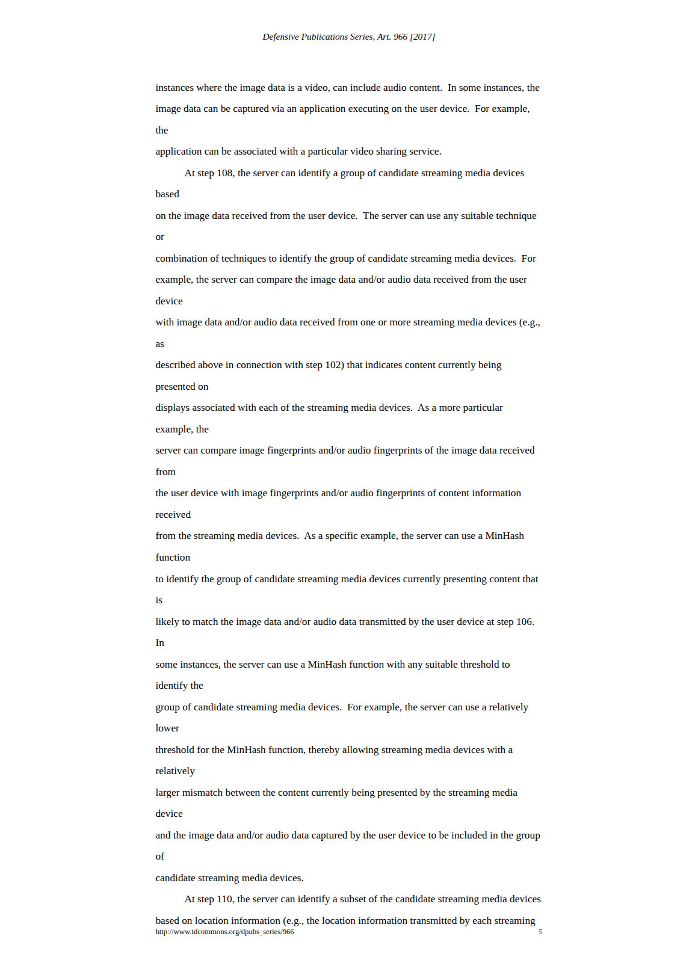Defensive Publications Series, Art. 966 [2017]
instances where the image data is a video, can include audio content. In some instances, the
image data can be captured via an application executing on the user device. For example, the
application can be associated with a particular video sharing service.
At step 108, the server can identify a group of candidate streaming media devices based
on the image data received from the user device. The server can use any suitable technique or
combination of techniques to identify the group of candidate streaming media devices. For
example, the server can compare the image data and/or audio data received from the user device
with image data and/or audio data received from one or more streaming media devices (e.g., as
described above in connection with step 102) that indicates content currently being presented on
displays associated with each of the streaming media devices. As a more particular example, the
server can compare image fingerprints and/or audio fingerprints of the image data received from
the user device with image fingerprints and/or audio fingerprints of content information received
from the streaming media devices. As a specific example, the server can use a MinHash function
to identify the group of candidate streaming media devices currently presenting content that is
likely to match the image data and/or audio data transmitted by the user device at step 106. In
some instances, the server can use a MinHash function with any suitable threshold to identify the
group of candidate streaming media devices. For example, the server can use a relatively lower
threshold for the MinHash function, thereby allowing streaming media devices with a relatively
larger mismatch between the content currently being presented by the streaming media device
and the image data and/or audio data captured by the user device to be included in the group of
candidate streaming media devices.
At step 110, the server can identify a subset of the candidate streaming media devices
based on location information (e.g., the location information transmitted by each streaming
http://www.tdcommons.org/dpubs_series/966 5